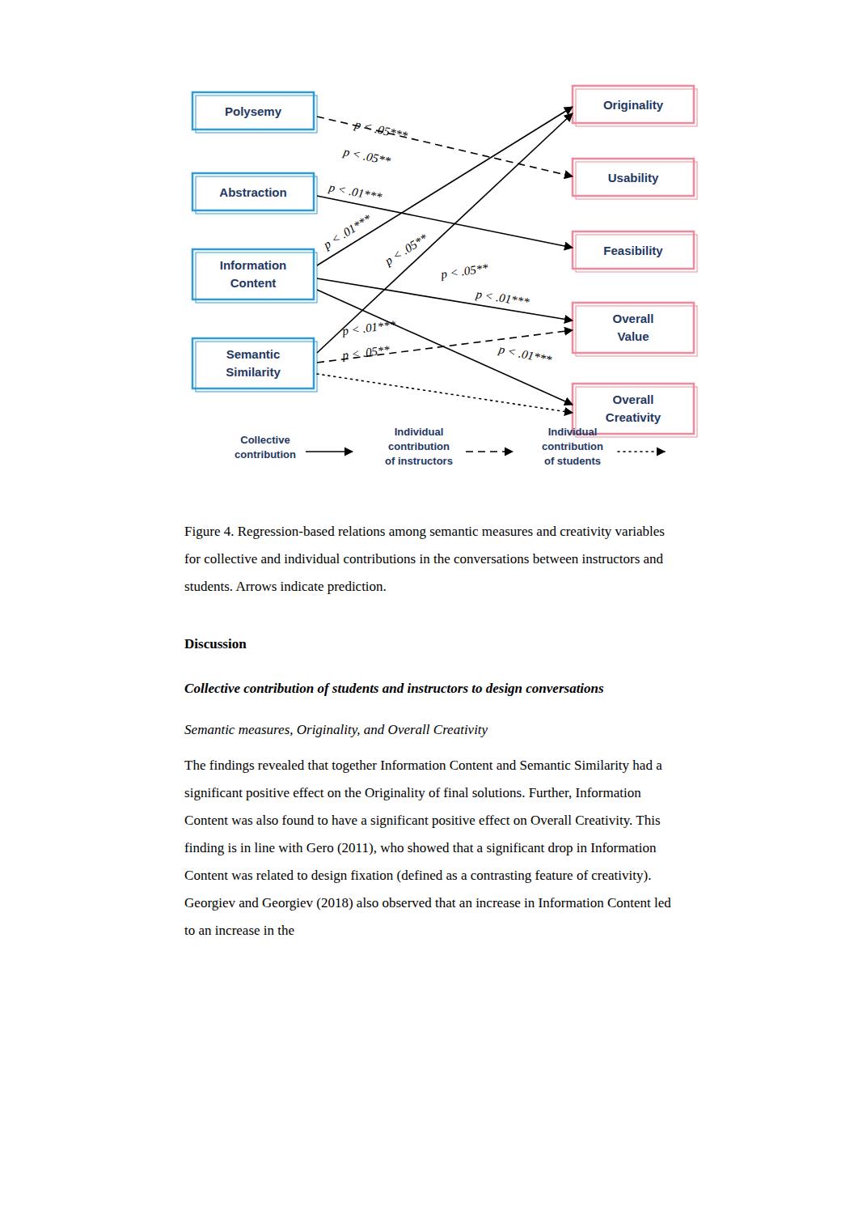Polysemy Abstraction Information Content Semantic Similarity Originality Usability Feasibility Overall Value Overall Creativity p < .05*** p < .05** p < .01*** p < .01*** p < .05** p < .05** p < .01*** p < .01*** p < .05** p < .01*** Collective contribution Individual contribution of instructors Individual contribution of students
Figure 4. Regression-based relations among semantic measures and creativity variables for collective and individual contributions in the conversations between instructors and students. Arrows indicate prediction.
Discussion
Collective contribution of students and instructors to design conversations
Semantic measures, Originality, and Overall Creativity
The findings revealed that together Information Content and Semantic Similarity had a significant positive effect on the Originality of final solutions. Further, Information Content was also found to have a significant positive effect on Overall Creativity. This finding is in line with Gero (2011), who showed that a significant drop in Information Content was related to design fixation (defined as a contrasting feature of creativity). Georgiev and Georgiev (2018) also observed that an increase in Information Content led to an increase in the